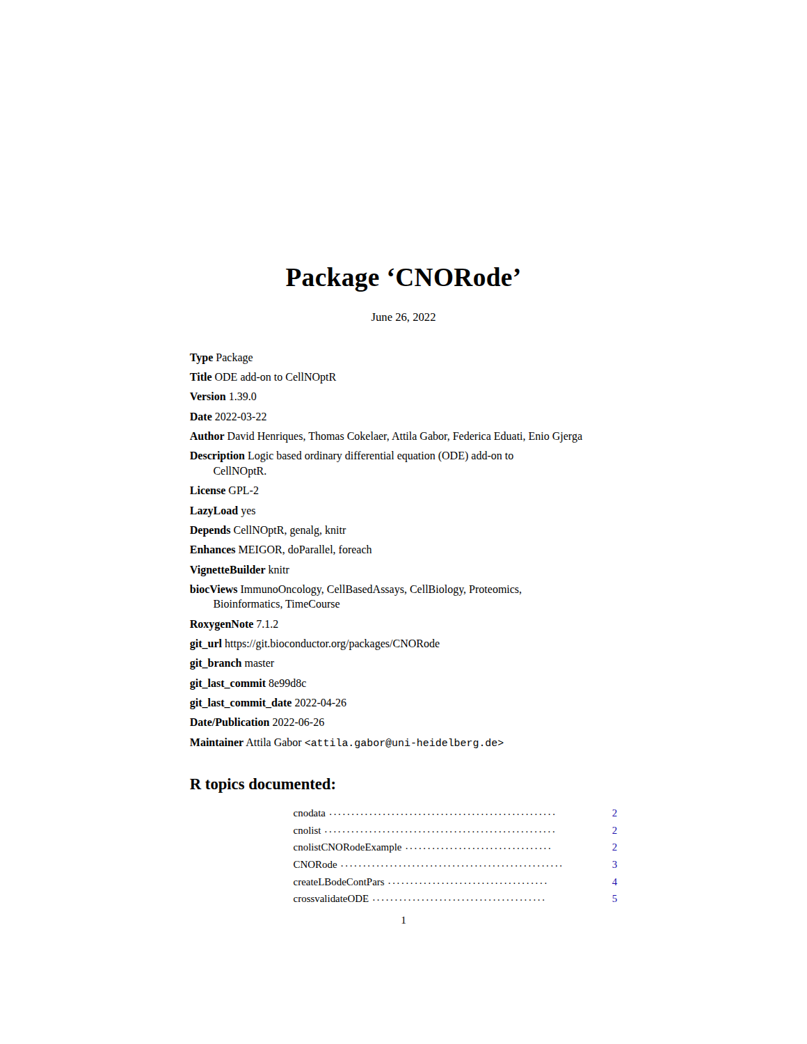Package ‘CNORode’
June 26, 2022
Type Package
Title ODE add-on to CellNOptR
Version 1.39.0
Date 2022-03-22
Author David Henriques, Thomas Cokelaer, Attila Gabor, Federica Eduati, Enio Gjerga
Description Logic based ordinary differential equation (ODE) add-on to CellNOptR.
License GPL-2
LazyLoad yes
Depends CellNOptR, genalg, knitr
Enhances MEIGOR, doParallel, foreach
VignetteBuilder knitr
biocViews ImmunoOncology, CellBasedAssays, CellBiology, Proteomics, Bioinformatics, TimeCourse
RoxygenNote 7.1.2
git_url https://git.bioconductor.org/packages/CNORode
git_branch master
git_last_commit 8e99d8c
git_last_commit_date 2022-04-26
Date/Publication 2022-06-26
Maintainer Attila Gabor <attila.gabor@uni-heidelberg.de>
R topics documented:
cnodata................................................... 2
cnolist.................................................... 2
cnolistCNORodeExample................................. 2
CNORode.................................................. 3
createLBodeContPars.................................... 4
crossvalidateODE....................................... 5
1